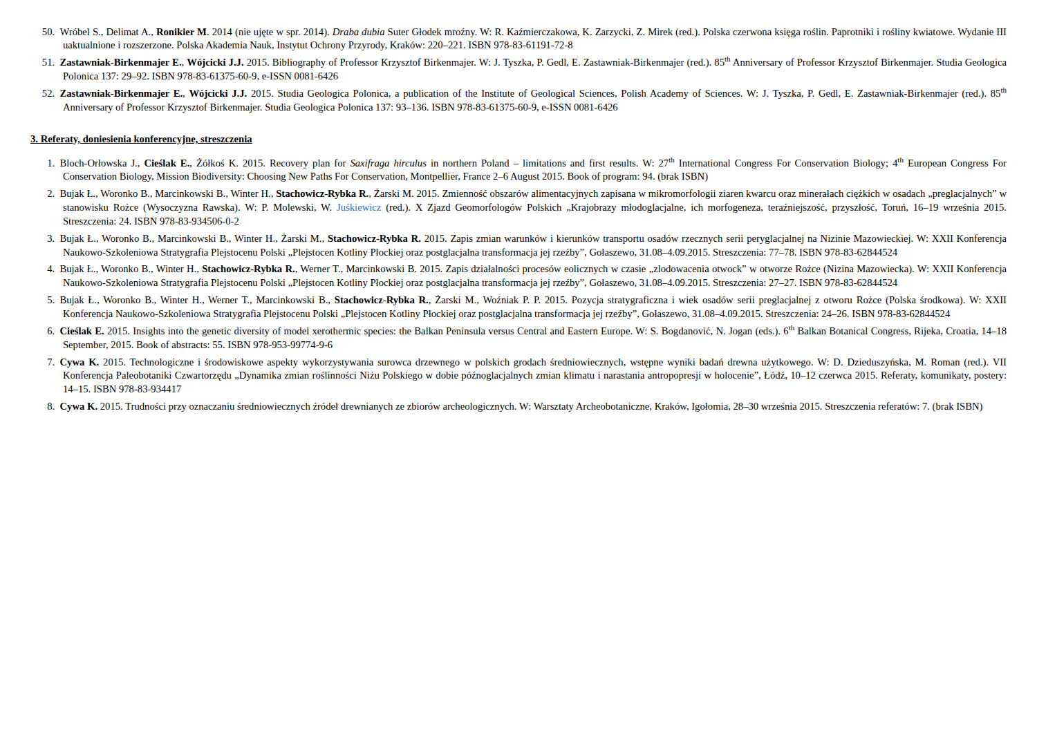50. Wróbel S., Delimat A., Ronikier M. 2014 (nie ujęte w spr. 2014). Draba dubia Suter Głodek mroźny. W: R. Kaźmierczakowa, K. Zarzycki, Z. Mirek (red.). Polska czerwona księga roślin. Paprotniki i rośliny kwiatowe. Wydanie III uaktualnione i rozszerzone. Polska Akademia Nauk, Instytut Ochrony Przyrody, Kraków: 220–221. ISBN 978-83-61191-72-8
51. Zastawniak-Birkenmajer E., Wójcicki J.J. 2015. Bibliography of Professor Krzysztof Birkenmajer. W: J. Tyszka, P. Gedl, E. Zastawniak-Birkenmajer (red.). 85th Anniversary of Professor Krzysztof Birkenmajer. Studia Geologica Polonica 137: 29–92. ISBN 978-83-61375-60-9, e-ISSN 0081-6426
52. Zastawniak-Birkenmajer E., Wójcicki J.J. 2015. Studia Geologica Polonica, a publication of the Institute of Geological Sciences, Polish Academy of Sciences. W: J. Tyszka, P. Gedl, E. Zastawniak-Birkenmajer (red.). 85th Anniversary of Professor Krzysztof Birkenmajer. Studia Geologica Polonica 137: 93–136. ISBN 978-83-61375-60-9, e-ISSN 0081-6426
3. Referaty, doniesienia konferencyjne, streszczenia
1. Bloch-Orłowska J., Cieślak E., Żółkoś K. 2015. Recovery plan for Saxifraga hirculus in northern Poland – limitations and first results. W: 27th International Congress For Conservation Biology; 4th European Congress For Conservation Biology, Mission Biodiversity: Choosing New Paths For Conservation, Montpellier, France 2–6 August 2015. Book of program: 94. (brak ISBN)
2. Bujak Ł., Woronko B., Marcinkowski B., Winter H., Stachowicz-Rybka R., Żarski M. 2015. Zmienność obszarów alimentacyjnych zapisana w mikromorfologii ziaren kwarcu oraz minerałach ciężkich w osadach „preglacjalnych” w stanowisku Rożce (Wysoczyzna Rawska). W: P. Molewski, W. Juśkiewicz (red.). X Zjazd Geomorfologów Polskich „Krajobrazy młodoglacjalne, ich morfogeneza, teraźniejszość, przyszłość, Toruń, 16–19 września 2015. Streszczenia: 24. ISBN 978-83-934506-0-2
3. Bujak Ł., Woronko B., Marcinkowski B., Winter H., Żarski M., Stachowicz-Rybka R. 2015. Zapis zmian warunków i kierunków transportu osadów rzecznych serii peryglacjalnej na Nizinie Mazowieckiej. W: XXII Konferencja Naukowo-Szkoleniowa Stratygrafia Plejstocenu Polski „Plejstocen Kotliny Płockiej oraz postglacjalna transformacja jej rzeźby”, Gołaszewo, 31.08–4.09.2015. Streszczenia: 77–78. ISBN 978-83-62844524
4. Bujak Ł., Woronko B., Winter H., Stachowicz-Rybka R., Werner T., Marcinkowski B. 2015. Zapis działalności procesów eolicznych w czasie „zlodowacenia otwock” w otworze Rożce (Nizina Mazowiecka). W: XXII Konferencja Naukowo-Szkoleniowa Stratygrafia Plejstocenu Polski „Plejstocen Kotliny Płockiej oraz postglacjalna transformacja jej rzeźby”, Gołaszewo, 31.08–4.09.2015. Streszczenia: 27–27. ISBN 978-83-62844524
5. Bujak Ł., Woronko B., Winter H., Werner T., Marcinkowski B., Stachowicz-Rybka R., Żarski M., Woźniak P. P. 2015. Pozycja stratygraficzna i wiek osadów serii preglacjalnej z otworu Rożce (Polska środkowa). W: XXII Konferencja Naukowo-Szkoleniowa Stratygrafia Plejstocenu Polski „Plejstocen Kotliny Płockiej oraz postglacjalna transformacja jej rzeźby”, Gołaszewo, 31.08–4.09.2015. Streszczenia: 24–26. ISBN 978-83-62844524
6. Cieślak E. 2015. Insights into the genetic diversity of model xerothermic species: the Balkan Peninsula versus Central and Eastern Europe. W: S. Bogdanović, N. Jogan (eds.). 6th Balkan Botanical Congress, Rijeka, Croatia, 14–18 September, 2015. Book of abstracts: 55. ISBN 978-953-99774-9-6
7. Cywa K. 2015. Technologiczne i środowiskowe aspekty wykorzystywania surowca drzewnego w polskich grodach średniowiecznych, wstępne wyniki badań drewna użytkowego. W: D. Dzieduszyńska, M. Roman (red.). VII Konferencja Paleobotaniki Czwartorzędu „Dynamika zmian roślinności Niżu Polskiego w dobie późnoglacjalnych zmian klimatu i narastania antropopresji w holocenie”, Łódź, 10–12 czerwca 2015. Referaty, komunikaty, postery: 14–15. ISBN 978-83-934417
8. Cywa K. 2015. Trudności przy oznaczaniu średniowiecznych źródeł drewnianych ze zbiorów archeologicznych. W: Warsztaty Archeobotaniczne, Kraków, Igołomia, 28–30 września 2015. Streszczenia referatów: 7. (brak ISBN)